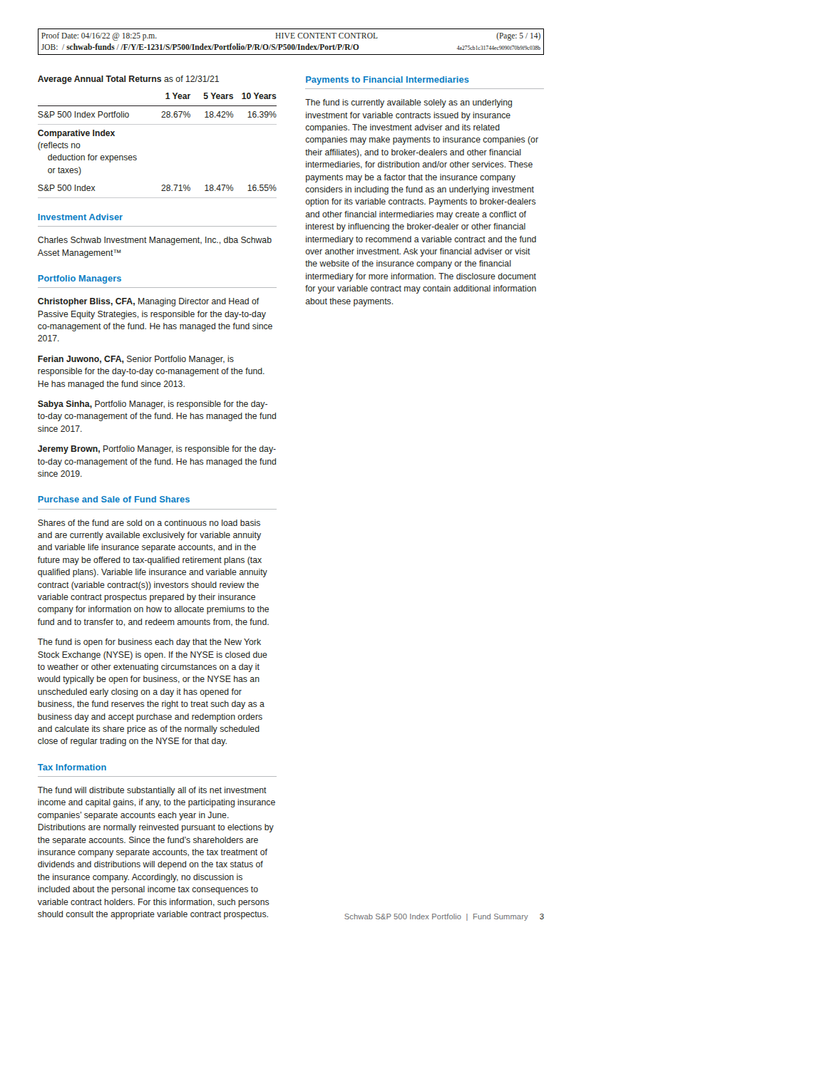Proof Date: 04/16/22 @ 18:25 p.m. HIVE CONTENT CONTROL (Page: 5 / 14)
JOB: / schwab-funds / /F/Y/E-1231/S/P500/Index/Portfolio/P/R/O/S/P500/Index/Port/P/R/O 4a275cb1c31744ec9090f70b9f9c038b
Average Annual Total Returns as of 12/31/21
| | 1 Year | 5 Years | 10 Years |
| --- | --- | --- | --- |
| S&P 500 Index Portfolio | 28.67% | 18.42% | 16.39% |
| Comparative Index (reflects no deduction for expenses or taxes) | | | |
| S&P 500 Index | 28.71% | 18.47% | 16.55% |
Investment Adviser
Charles Schwab Investment Management, Inc., dba Schwab Asset Management™
Portfolio Managers
Christopher Bliss, CFA, Managing Director and Head of Passive Equity Strategies, is responsible for the day-to-day co-management of the fund. He has managed the fund since 2017.
Ferian Juwono, CFA, Senior Portfolio Manager, is responsible for the day-to-day co-management of the fund. He has managed the fund since 2013.
Sabya Sinha, Portfolio Manager, is responsible for the day-to-day co-management of the fund. He has managed the fund since 2017.
Jeremy Brown, Portfolio Manager, is responsible for the day-to-day co-management of the fund. He has managed the fund since 2019.
Purchase and Sale of Fund Shares
Shares of the fund are sold on a continuous no load basis and are currently available exclusively for variable annuity and variable life insurance separate accounts, and in the future may be offered to tax-qualified retirement plans (tax qualified plans). Variable life insurance and variable annuity contract (variable contract(s)) investors should review the variable contract prospectus prepared by their insurance company for information on how to allocate premiums to the fund and to transfer to, and redeem amounts from, the fund.
The fund is open for business each day that the New York Stock Exchange (NYSE) is open. If the NYSE is closed due to weather or other extenuating circumstances on a day it would typically be open for business, or the NYSE has an unscheduled early closing on a day it has opened for business, the fund reserves the right to treat such day as a business day and accept purchase and redemption orders and calculate its share price as of the normally scheduled close of regular trading on the NYSE for that day.
Tax Information
The fund will distribute substantially all of its net investment income and capital gains, if any, to the participating insurance companies’ separate accounts each year in June. Distributions are normally reinvested pursuant to elections by the separate accounts. Since the fund’s shareholders are insurance company separate accounts, the tax treatment of dividends and distributions will depend on the tax status of the insurance company. Accordingly, no discussion is included about the personal income tax consequences to variable contract holders. For this information, such persons should consult the appropriate variable contract prospectus.
Payments to Financial Intermediaries
The fund is currently available solely as an underlying investment for variable contracts issued by insurance companies. The investment adviser and its related companies may make payments to insurance companies (or their affiliates), and to broker-dealers and other financial intermediaries, for distribution and/or other services. These payments may be a factor that the insurance company considers in including the fund as an underlying investment option for its variable contracts. Payments to broker-dealers and other financial intermediaries may create a conflict of interest by influencing the broker-dealer or other financial intermediary to recommend a variable contract and the fund over another investment. Ask your financial adviser or visit the website of the insurance company or the financial intermediary for more information. The disclosure document for your variable contract may contain additional information about these payments.
Schwab S&P 500 Index Portfolio | Fund Summary3